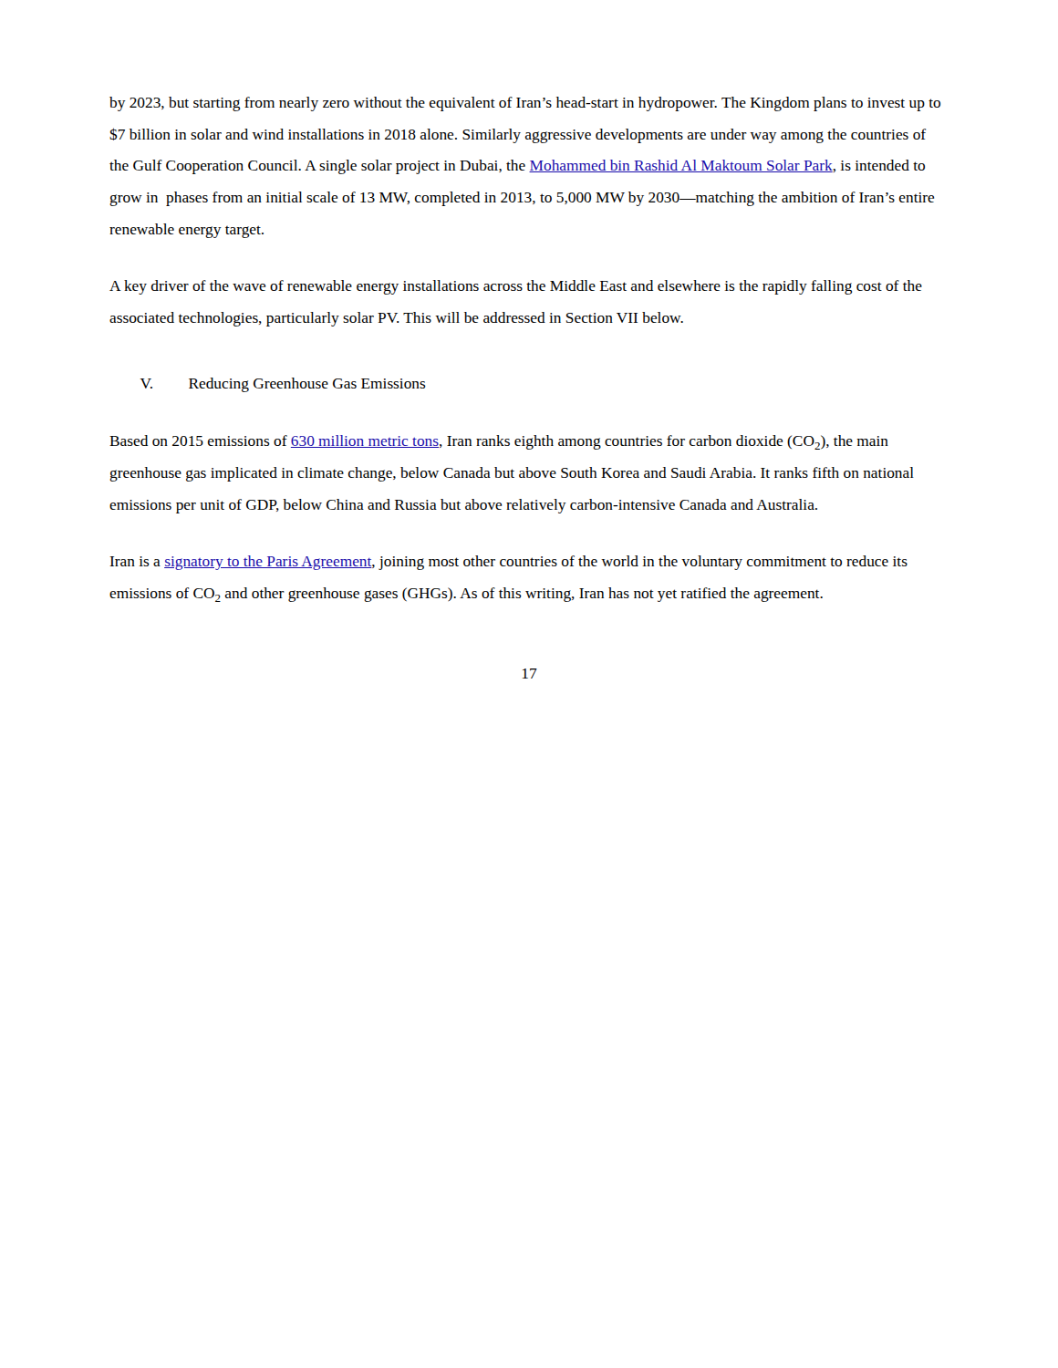by 2023, but starting from nearly zero without the equivalent of Iran’s head-start in hydropower. The Kingdom plans to invest up to $7 billion in solar and wind installations in 2018 alone. Similarly aggressive developments are under way among the countries of the Gulf Cooperation Council. A single solar project in Dubai, the Mohammed bin Rashid Al Maktoum Solar Park, is intended to grow in phases from an initial scale of 13 MW, completed in 2013, to 5,000 MW by 2030—matching the ambition of Iran’s entire renewable energy target.
A key driver of the wave of renewable energy installations across the Middle East and elsewhere is the rapidly falling cost of the associated technologies, particularly solar PV. This will be addressed in Section VII below.
V. Reducing Greenhouse Gas Emissions
Based on 2015 emissions of 630 million metric tons, Iran ranks eighth among countries for carbon dioxide (CO2), the main greenhouse gas implicated in climate change, below Canada but above South Korea and Saudi Arabia. It ranks fifth on national emissions per unit of GDP, below China and Russia but above relatively carbon-intensive Canada and Australia.
Iran is a signatory to the Paris Agreement, joining most other countries of the world in the voluntary commitment to reduce its emissions of CO2 and other greenhouse gases (GHGs). As of this writing, Iran has not yet ratified the agreement.
17